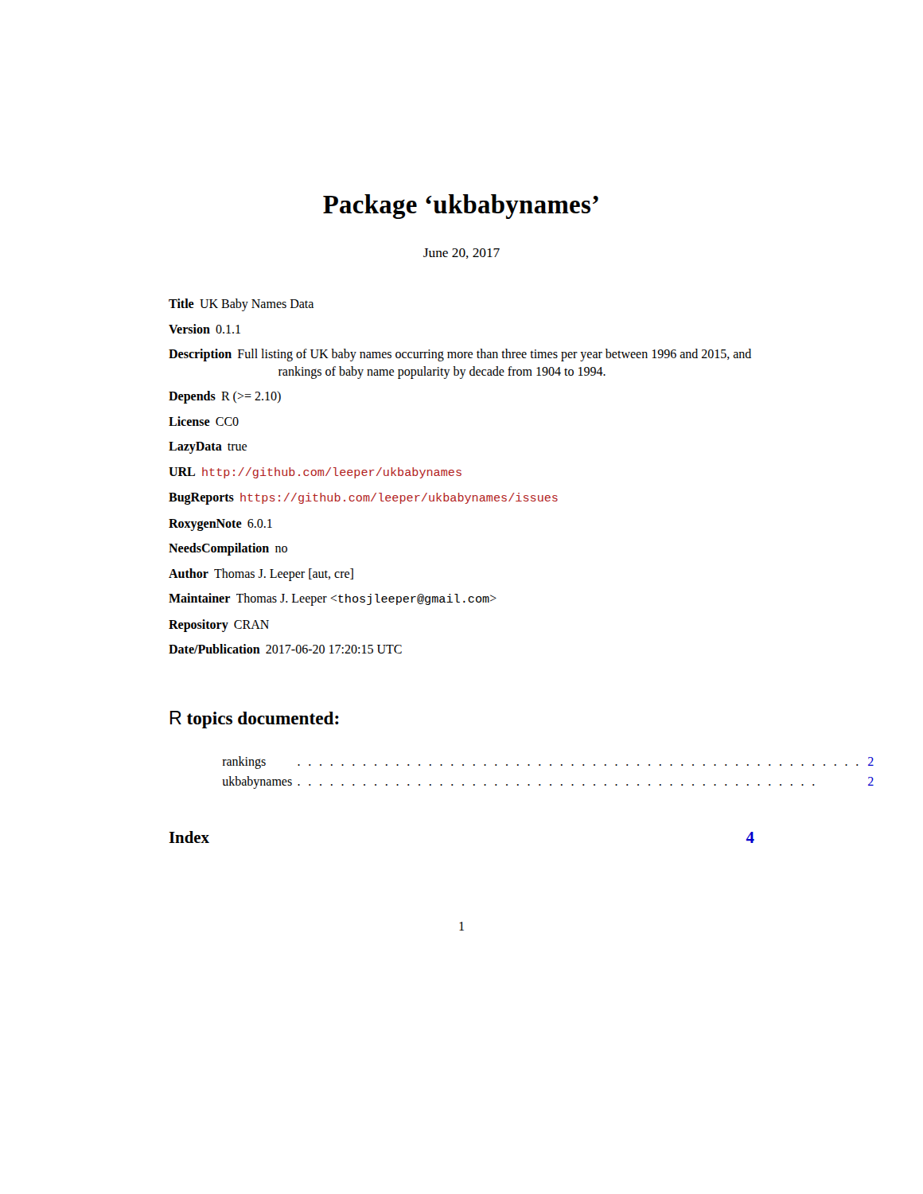Package ‘ukbabynames’
June 20, 2017
Title
UK Baby Names Data
Version
0.1.1
Description
Full listing of UK baby names occurring more than three times per year between 1996 and 2015, and rankings of baby name popularity by decade from 1904 to 1994.
Depends
R (>= 2.10)
License
CC0
LazyData
true
URL
http://github.com/leeper/ukbabynames
BugReports
https://github.com/leeper/ukbabynames/issues
RoxygenNote
6.0.1
NeedsCompilation
no
Author
Thomas J. Leeper [aut, cre]
Maintainer
Thomas J. Leeper <thosjleeper@gmail.com>
Repository
CRAN
Date/Publication
2017-06-20 17:20:15 UTC
R topics documented:
| rankings | . . . . . . . . . . . . . . . . . . . . . . . . . . . . . . . . . . . . . . . . . . . . . . . . . . . . | 2 |
| ukbabynames | . . . . . . . . . . . . . . . . . . . . . . . . . . . . . . . . . . . . . . . . . . . . . . . . | 2 |
Index4
1